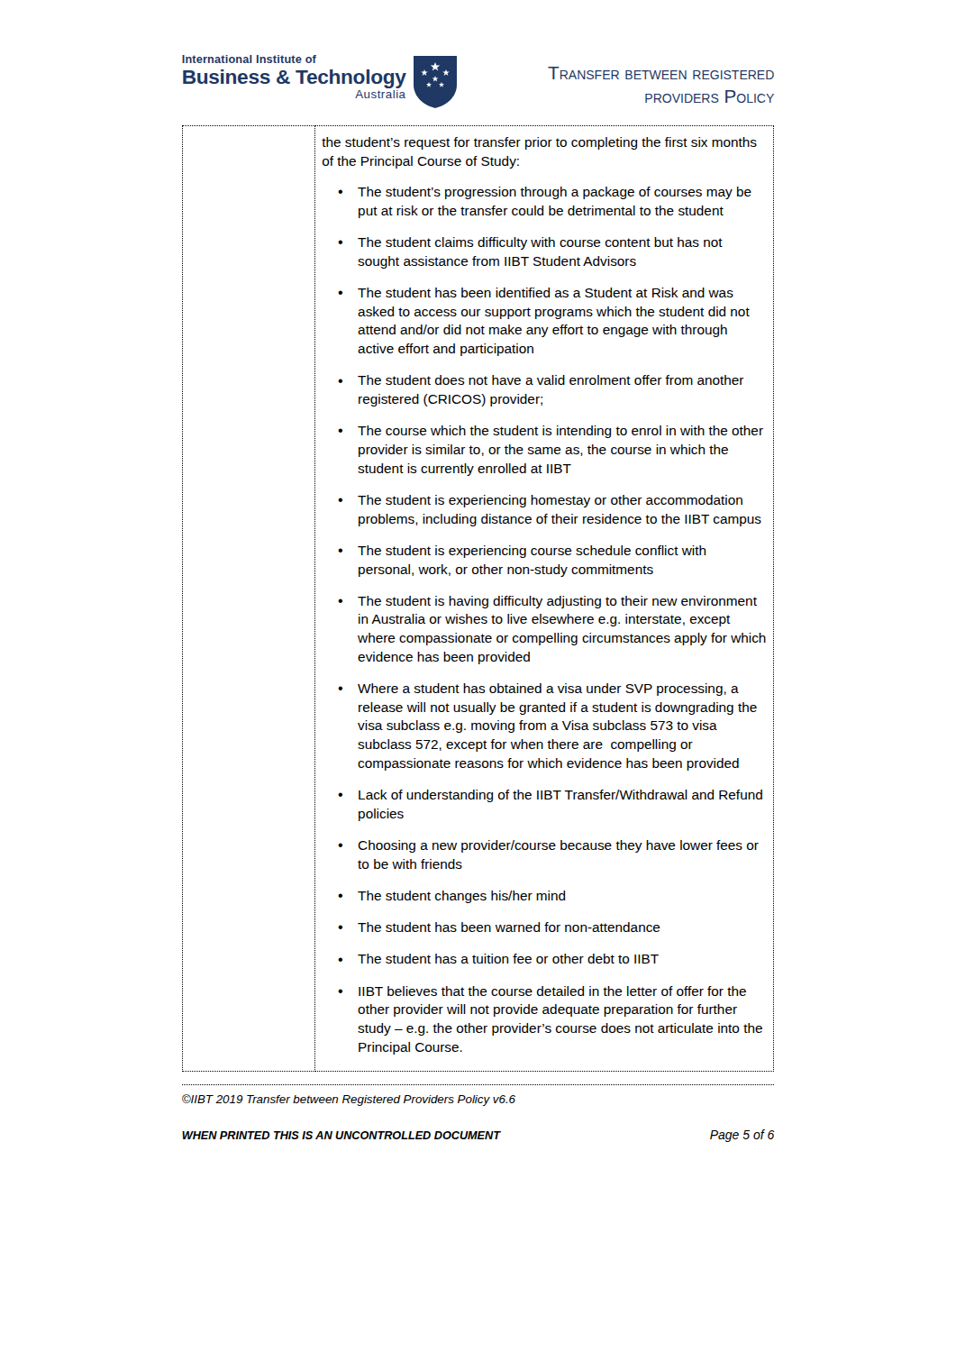International Institute of
Business & Technology
Australia
Transfer between registered
providers Policy
| | the student’s request for transfer prior to completing the first six months of the Principal Course of Study: The student’s progression through a package of courses may be put at risk or the transfer could be detrimental to the student The student claims difficulty with course content but has not sought assistance from IIBT Student Advisors The student has been identified as a Student at Risk and was asked to access our support programs which the student did not attend and/or did not make any effort to engage with through active effort and participation The student does not have a valid enrolment offer from another registered (CRICOS) provider; The course which the student is intending to enrol in with the other provider is similar to, or the same as, the course in which the student is currently enrolled at IIBT The student is experiencing homestay or other accommodation problems, including distance of their residence to the IIBT campus The student is experiencing course schedule conflict with personal, work, or other non-study commitments The student is having difficulty adjusting to their new environment in Australia or wishes to live elsewhere e.g. interstate, except where compassionate or compelling circumstances apply for which evidence has been provided Where a student has obtained a visa under SVP processing, a release will not usually be granted if a student is downgrading the visa subclass e.g. moving from a Visa subclass 573 to visa subclass 572, except for when there are compelling or compassionate reasons for which evidence has been provided Lack of understanding of the IIBT Transfer/Withdrawal and Refund policies Choosing a new provider/course because they have lower fees or to be with friends The student changes his/her mind The student has been warned for non-attendance The student has a tuition fee or other debt to IIBT IIBT believes that the course detailed in the letter of offer for the other provider will not provide adequate preparation for further study – e.g. the other provider’s course does not articulate into the Principal Course. |
©IIBT 2019 Transfer between Registered Providers Policy v6.6
WHEN PRINTED THIS IS AN UNCONTROLLED DOCUMENT Page 5 of 6